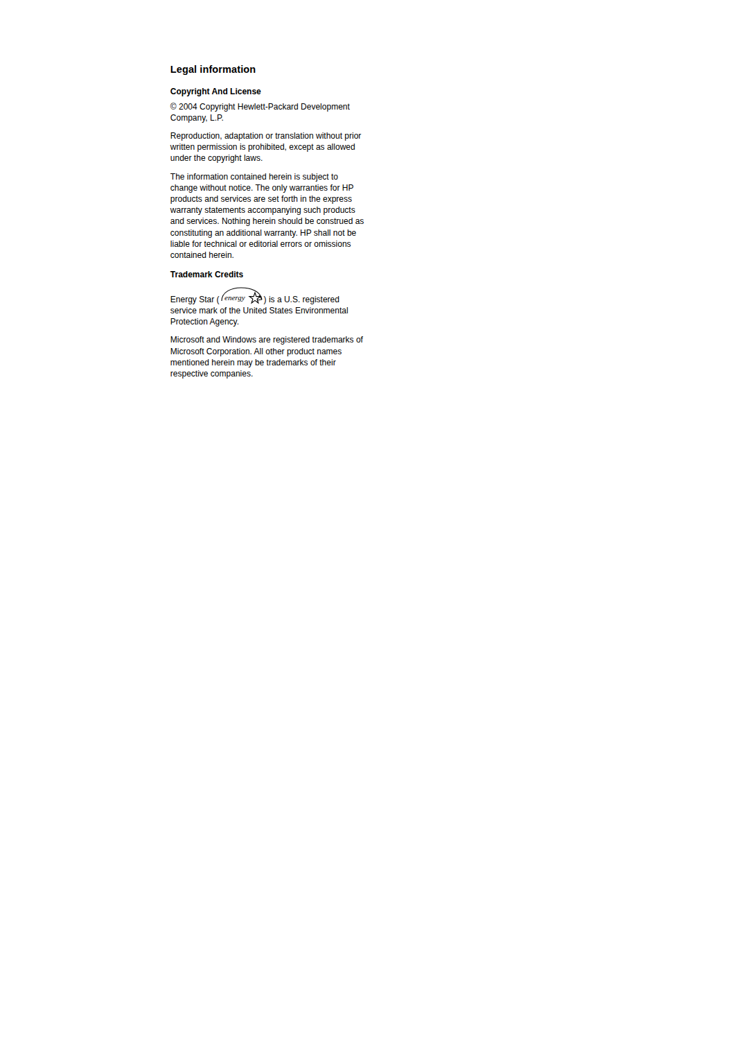Legal information
Copyright And License
© 2004 Copyright Hewlett-Packard Development Company, L.P.
Reproduction, adaptation or translation without prior written permission is prohibited, except as allowed under the copyright laws.
The information contained herein is subject to change without notice. The only warranties for HP products and services are set forth in the express warranty statements accompanying such products and services. Nothing herein should be construed as constituting an additional warranty. HP shall not be liable for technical or editorial errors or omissions contained herein.
Trademark Credits
Energy Star ( energy ) is a U.S. registered service mark of the United States Environmental Protection Agency.
Microsoft and Windows are registered trademarks of Microsoft Corporation. All other product names mentioned herein may be trademarks of their respective companies.